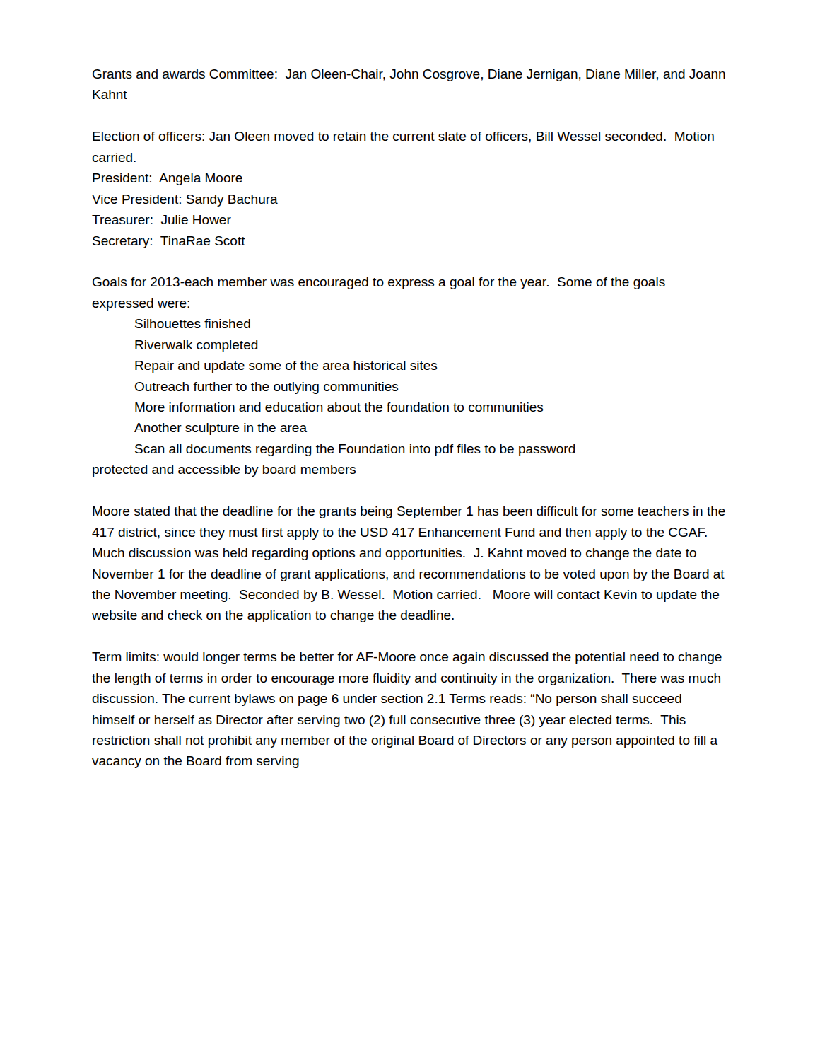Grants and awards Committee: Jan Oleen-Chair, John Cosgrove, Diane Jernigan, Diane Miller, and Joann Kahnt
Election of officers: Jan Oleen moved to retain the current slate of officers, Bill Wessel seconded. Motion carried.
President: Angela Moore
Vice President: Sandy Bachura
Treasurer: Julie Hower
Secretary: TinaRae Scott
Goals for 2013-each member was encouraged to express a goal for the year. Some of the goals expressed were:
Silhouettes finished
Riverwalk completed
Repair and update some of the area historical sites
Outreach further to the outlying communities
More information and education about the foundation to communities
Another sculpture in the area
Scan all documents regarding the Foundation into pdf files to be password
protected and accessible by board members
Moore stated that the deadline for the grants being September 1 has been difficult for some teachers in the 417 district, since they must first apply to the USD 417 Enhancement Fund and then apply to the CGAF. Much discussion was held regarding options and opportunities. J. Kahnt moved to change the date to November 1 for the deadline of grant applications, and recommendations to be voted upon by the Board at the November meeting. Seconded by B. Wessel. Motion carried. Moore will contact Kevin to update the website and check on the application to change the deadline.
Term limits: would longer terms be better for AF-Moore once again discussed the potential need to change the length of terms in order to encourage more fluidity and continuity in the organization. There was much discussion. The current bylaws on page 6 under section 2.1 Terms reads: “No person shall succeed himself or herself as Director after serving two (2) full consecutive three (3) year elected terms. This restriction shall not prohibit any member of the original Board of Directors or any person appointed to fill a vacancy on the Board from serving